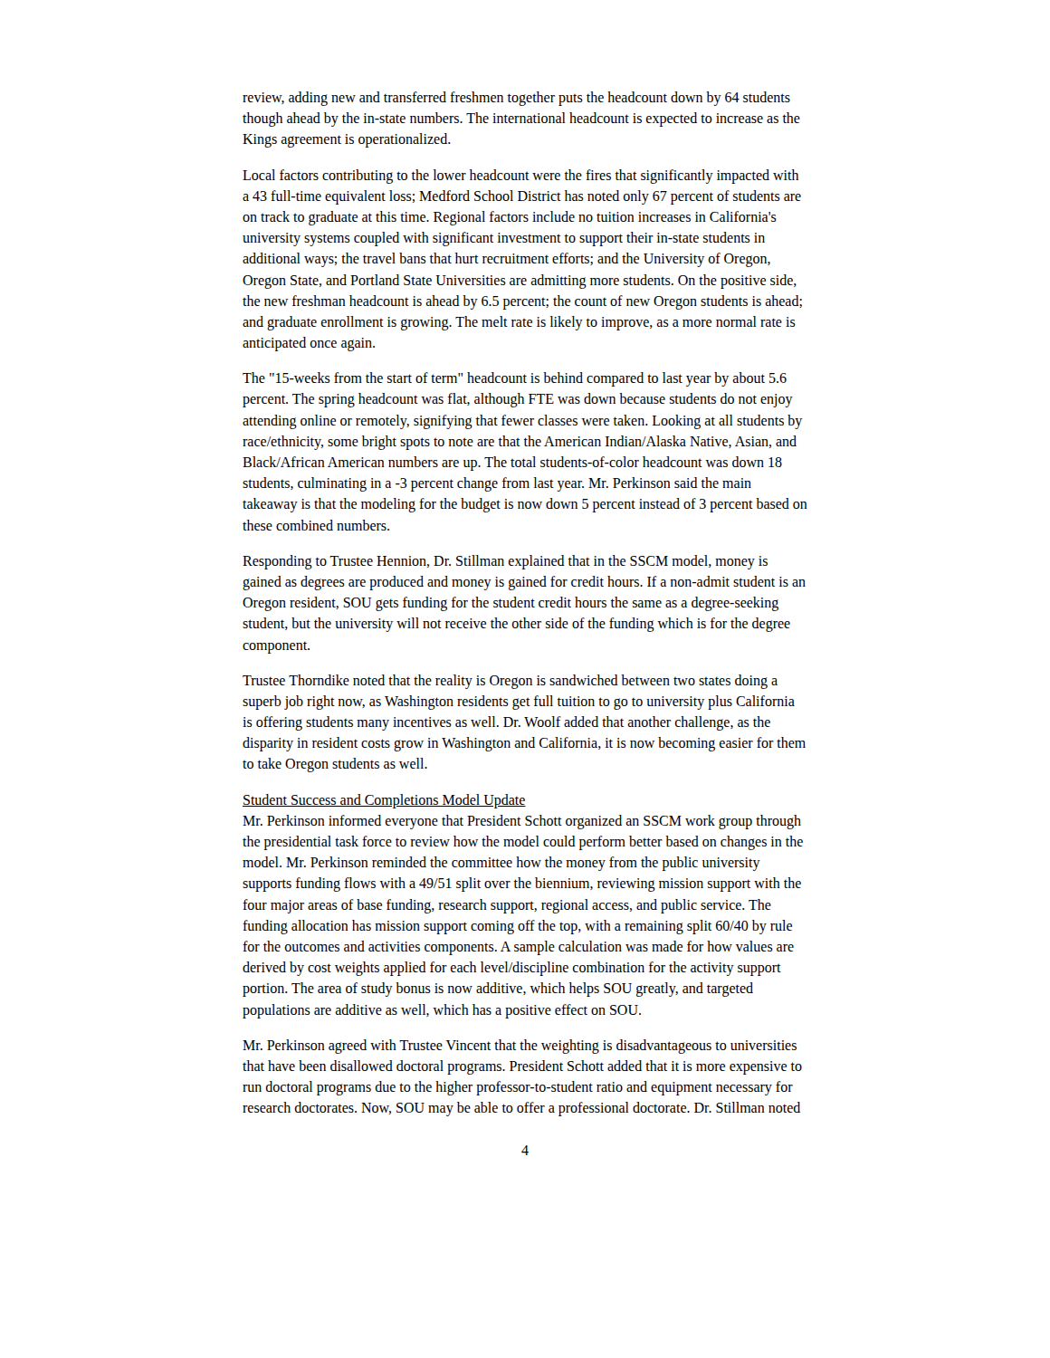review, adding new and transferred freshmen together puts the headcount down by 64 students though ahead by the in-state numbers. The international headcount is expected to increase as the Kings agreement is operationalized.
Local factors contributing to the lower headcount were the fires that significantly impacted with a 43 full-time equivalent loss; Medford School District has noted only 67 percent of students are on track to graduate at this time. Regional factors include no tuition increases in California's university systems coupled with significant investment to support their in-state students in additional ways; the travel bans that hurt recruitment efforts; and the University of Oregon, Oregon State, and Portland State Universities are admitting more students. On the positive side, the new freshman headcount is ahead by 6.5 percent; the count of new Oregon students is ahead; and graduate enrollment is growing. The melt rate is likely to improve, as a more normal rate is anticipated once again.
The "15-weeks from the start of term" headcount is behind compared to last year by about 5.6 percent. The spring headcount was flat, although FTE was down because students do not enjoy attending online or remotely, signifying that fewer classes were taken. Looking at all students by race/ethnicity, some bright spots to note are that the American Indian/Alaska Native, Asian, and Black/African American numbers are up. The total students-of-color headcount was down 18 students, culminating in a -3 percent change from last year. Mr. Perkinson said the main takeaway is that the modeling for the budget is now down 5 percent instead of 3 percent based on these combined numbers.
Responding to Trustee Hennion, Dr. Stillman explained that in the SSCM model, money is gained as degrees are produced and money is gained for credit hours. If a non-admit student is an Oregon resident, SOU gets funding for the student credit hours the same as a degree-seeking student, but the university will not receive the other side of the funding which is for the degree component.
Trustee Thorndike noted that the reality is Oregon is sandwiched between two states doing a superb job right now, as Washington residents get full tuition to go to university plus California is offering students many incentives as well. Dr. Woolf added that another challenge, as the disparity in resident costs grow in Washington and California, it is now becoming easier for them to take Oregon students as well.
Student Success and Completions Model Update
Mr. Perkinson informed everyone that President Schott organized an SSCM work group through the presidential task force to review how the model could perform better based on changes in the model. Mr. Perkinson reminded the committee how the money from the public university supports funding flows with a 49/51 split over the biennium, reviewing mission support with the four major areas of base funding, research support, regional access, and public service. The funding allocation has mission support coming off the top, with a remaining split 60/40 by rule for the outcomes and activities components. A sample calculation was made for how values are derived by cost weights applied for each level/discipline combination for the activity support portion. The area of study bonus is now additive, which helps SOU greatly, and targeted populations are additive as well, which has a positive effect on SOU.
Mr. Perkinson agreed with Trustee Vincent that the weighting is disadvantageous to universities that have been disallowed doctoral programs. President Schott added that it is more expensive to run doctoral programs due to the higher professor-to-student ratio and equipment necessary for research doctorates. Now, SOU may be able to offer a professional doctorate. Dr. Stillman noted
4